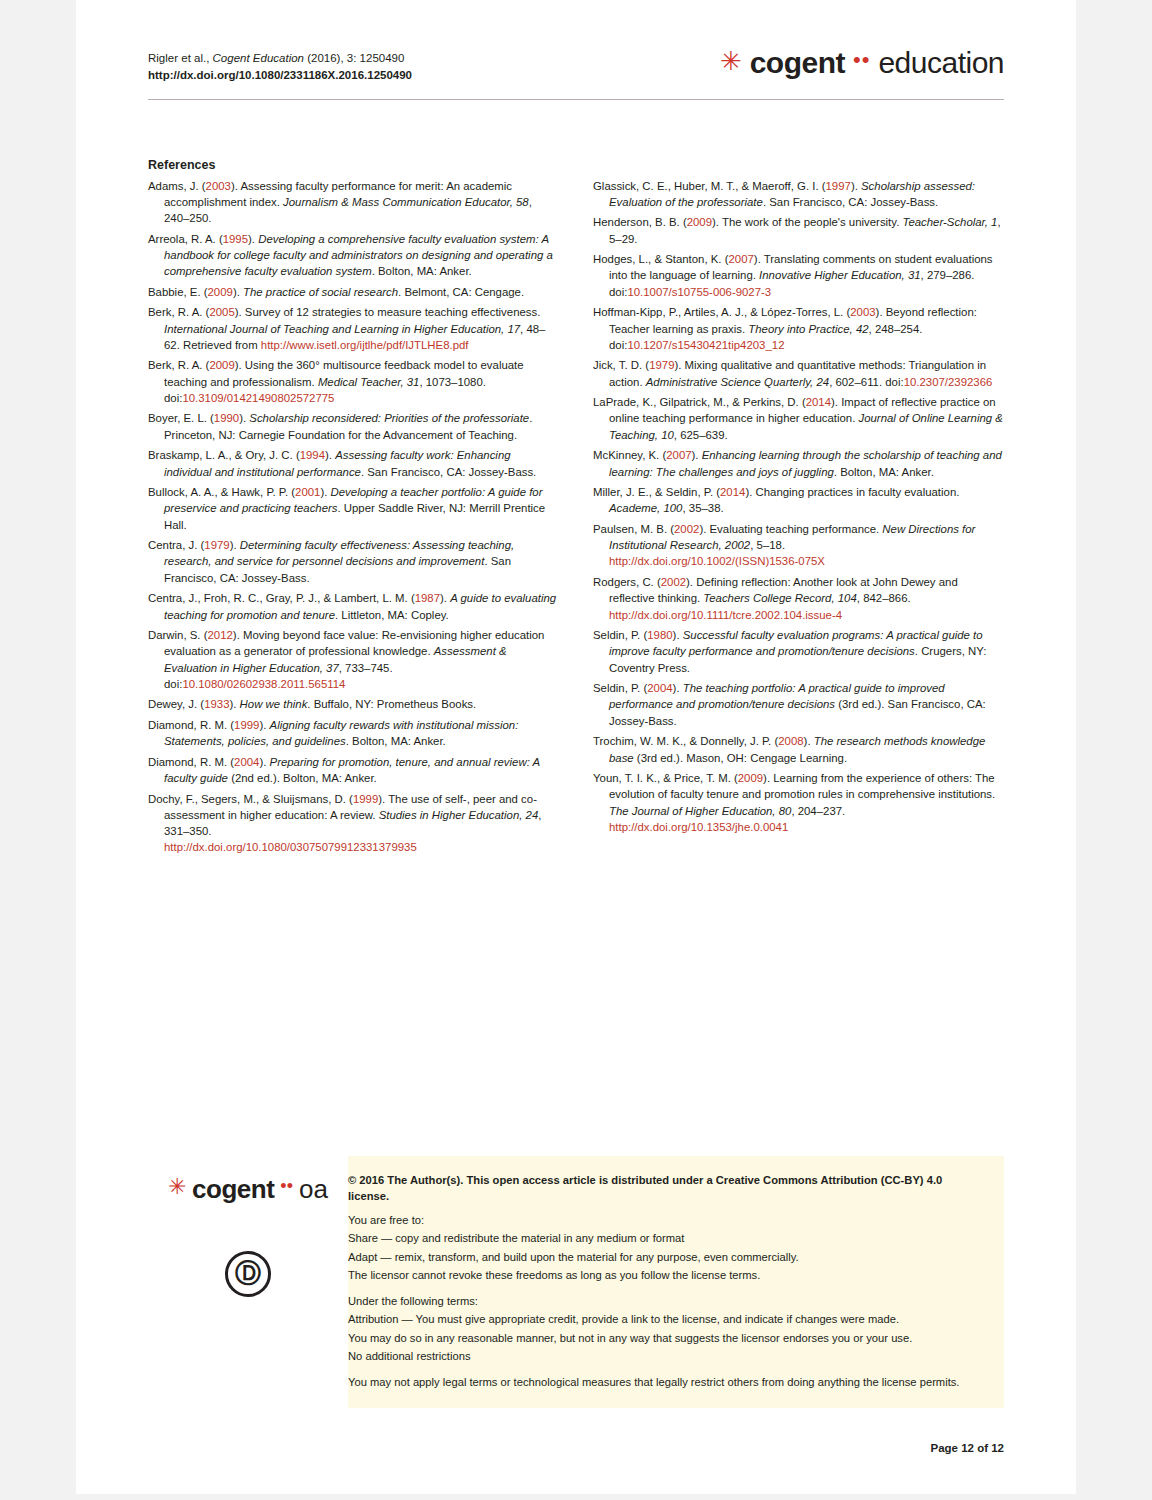Rigler et al., Cogent Education (2016), 3: 1250490
http://dx.doi.org/10.1080/2331186X.2016.1250490
✳cogent••education
References
Adams, J. (2003). Assessing faculty performance for merit: An academic accomplishment index. Journalism & Mass Communication Educator, 58, 240–250.
Arreola, R. A. (1995). Developing a comprehensive faculty evaluation system: A handbook for college faculty and administrators on designing and operating a comprehensive faculty evaluation system. Bolton, MA: Anker.
Babbie, E. (2009). The practice of social research. Belmont, CA: Cengage.
Berk, R. A. (2005). Survey of 12 strategies to measure teaching effectiveness. International Journal of Teaching and Learning in Higher Education, 17, 48–62. Retrieved from http://www.isetl.org/ijtlhe/pdf/IJTLHE8.pdf
Berk, R. A. (2009). Using the 360° multisource feedback model to evaluate teaching and professionalism. Medical Teacher, 31, 1073–1080.
doi:10.3109/01421490802572775
Boyer, E. L. (1990). Scholarship reconsidered: Priorities of the professoriate. Princeton, NJ: Carnegie Foundation for the Advancement of Teaching.
Braskamp, L. A., & Ory, J. C. (1994). Assessing faculty work: Enhancing individual and institutional performance. San Francisco, CA: Jossey-Bass.
Bullock, A. A., & Hawk, P. P. (2001). Developing a teacher portfolio: A guide for preservice and practicing teachers. Upper Saddle River, NJ: Merrill Prentice Hall.
Centra, J. (1979). Determining faculty effectiveness: Assessing teaching, research, and service for personnel decisions and improvement. San Francisco, CA: Jossey-Bass.
Centra, J., Froh, R. C., Gray, P. J., & Lambert, L. M. (1987). A guide to evaluating teaching for promotion and tenure. Littleton, MA: Copley.
Darwin, S. (2012). Moving beyond face value: Re-envisioning higher education evaluation as a generator of professional knowledge. Assessment & Evaluation in Higher Education, 37, 733–745.
doi:10.1080/02602938.2011.565114
Dewey, J. (1933). How we think. Buffalo, NY: Prometheus Books.
Diamond, R. M. (1999). Aligning faculty rewards with institutional mission: Statements, policies, and guidelines. Bolton, MA: Anker.
Diamond, R. M. (2004). Preparing for promotion, tenure, and annual review: A faculty guide (2nd ed.). Bolton, MA: Anker.
Dochy, F., Segers, M., & Sluijsmans, D. (1999). The use of self-, peer and co-assessment in higher education: A review. Studies in Higher Education, 24, 331–350.
http://dx.doi.org/10.1080/03075079912331379935
Glassick, C. E., Huber, M. T., & Maeroff, G. I. (1997). Scholarship assessed: Evaluation of the professoriate. San Francisco, CA: Jossey-Bass.
Henderson, B. B. (2009). The work of the people's university. Teacher-Scholar, 1, 5–29.
Hodges, L., & Stanton, K. (2007). Translating comments on student evaluations into the language of learning. Innovative Higher Education, 31, 279–286.
doi:10.1007/s10755-006-9027-3
Hoffman-Kipp, P., Artiles, A. J., & López-Torres, L. (2003). Beyond reflection: Teacher learning as praxis. Theory into Practice, 42, 248–254. doi:10.1207/s15430421tip4203_12
Jick, T. D. (1979). Mixing qualitative and quantitative methods: Triangulation in action. Administrative Science Quarterly, 24, 602–611. doi:10.2307/2392366
LaPrade, K., Gilpatrick, M., & Perkins, D. (2014). Impact of reflective practice on online teaching performance in higher education. Journal of Online Learning & Teaching, 10, 625–639.
McKinney, K. (2007). Enhancing learning through the scholarship of teaching and learning: The challenges and joys of juggling. Bolton, MA: Anker.
Miller, J. E., & Seldin, P. (2014). Changing practices in faculty evaluation. Academe, 100, 35–38.
Paulsen, M. B. (2002). Evaluating teaching performance. New Directions for Institutional Research, 2002, 5–18.
http://dx.doi.org/10.1002/(ISSN)1536-075X
Rodgers, C. (2002). Defining reflection: Another look at John Dewey and reflective thinking. Teachers College Record, 104, 842–866.
http://dx.doi.org/10.1111/tcre.2002.104.issue-4
Seldin, P. (1980). Successful faculty evaluation programs: A practical guide to improve faculty performance and promotion/tenure decisions. Crugers, NY: Coventry Press.
Seldin, P. (2004). The teaching portfolio: A practical guide to improved performance and promotion/tenure decisions (3rd ed.). San Francisco, CA: Jossey-Bass.
Trochim, W. M. K., & Donnelly, J. P. (2008). The research methods knowledge base (3rd ed.). Mason, OH: Cengage Learning.
Youn, T. I. K., & Price, T. M. (2009). Learning from the experience of others: The evolution of faculty tenure and promotion rules in comprehensive institutions. The Journal of Higher Education, 80, 204–237.
http://dx.doi.org/10.1353/jhe.0.0041
✳cogent••oa
Ⓓ
© 2016 The Author(s). This open access article is distributed under a Creative Commons Attribution (CC-BY) 4.0 license.
You are free to:
Share — copy and redistribute the material in any medium or format
Adapt — remix, transform, and build upon the material for any purpose, even commercially.
The licensor cannot revoke these freedoms as long as you follow the license terms.
Under the following terms:
Attribution — You must give appropriate credit, provide a link to the license, and indicate if changes were made.
You may do so in any reasonable manner, but not in any way that suggests the licensor endorses you or your use.
No additional restrictions
You may not apply legal terms or technological measures that legally restrict others from doing anything the license permits.
Page 12 of 12